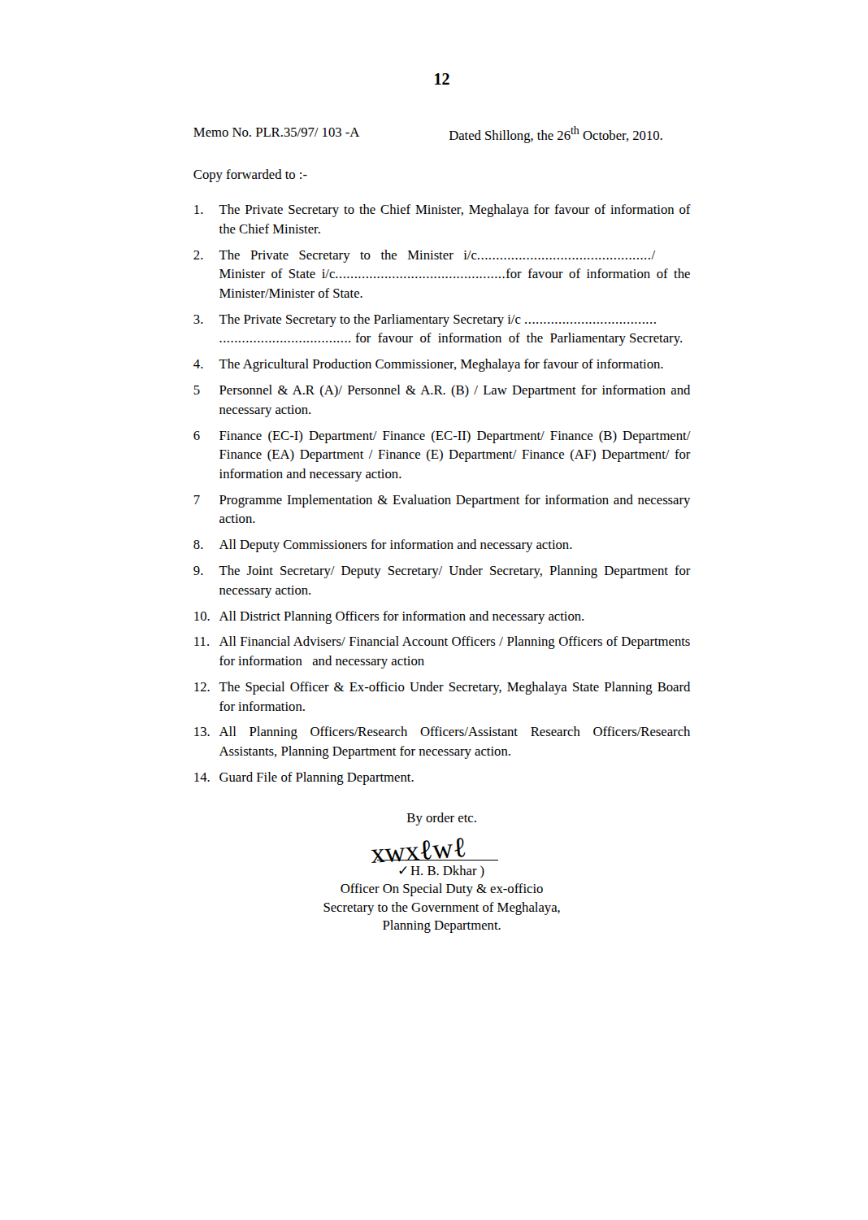12
Memo No. PLR.35/97/ 103 -A Dated Shillong, the 26th October, 2010.
Copy forwarded to :-
1. The Private Secretary to the Chief Minister, Meghalaya for favour of information of the Chief Minister.
2. The Private Secretary to the Minister i/c............................................../
Minister of State i/c............................................. for favour of information of the Minister/Minister of State.
3. The Private Secretary to the Parliamentary Secretary i/c ...................................
................................... for favour of information of the Parliamentary Secretary.
4. The Agricultural Production Commissioner, Meghalaya for favour of information.
5 Personnel & A.R (A)/ Personnel & A.R. (B) / Law Department for information and necessary action.
6 Finance (EC-I) Department/ Finance (EC-II) Department/ Finance (B) Department/ Finance (EA) Department / Finance (E) Department/ Finance (AF) Department/ for information and necessary action.
7 Programme Implementation & Evaluation Department for information and necessary action.
8. All Deputy Commissioners for information and necessary action.
9. The Joint Secretary/ Deputy Secretary/ Under Secretary, Planning Department for necessary action.
10. All District Planning Officers for information and necessary action.
11. All Financial Advisers/ Financial Account Officers / Planning Officers of Departments for information and necessary action
12. The Special Officer & Ex-officio Under Secretary, Meghalaya State Planning Board for information.
13. All Planning Officers/Research Officers/Assistant Research Officers/Research Assistants, Planning Department for necessary action.
14. Guard File of Planning Department.
By order etc.
xwxℓwℓ
✓H. B. Dkhar )
Officer On Special Duty & ex-officio
Secretary to the Government of Meghalaya,
Planning Department.